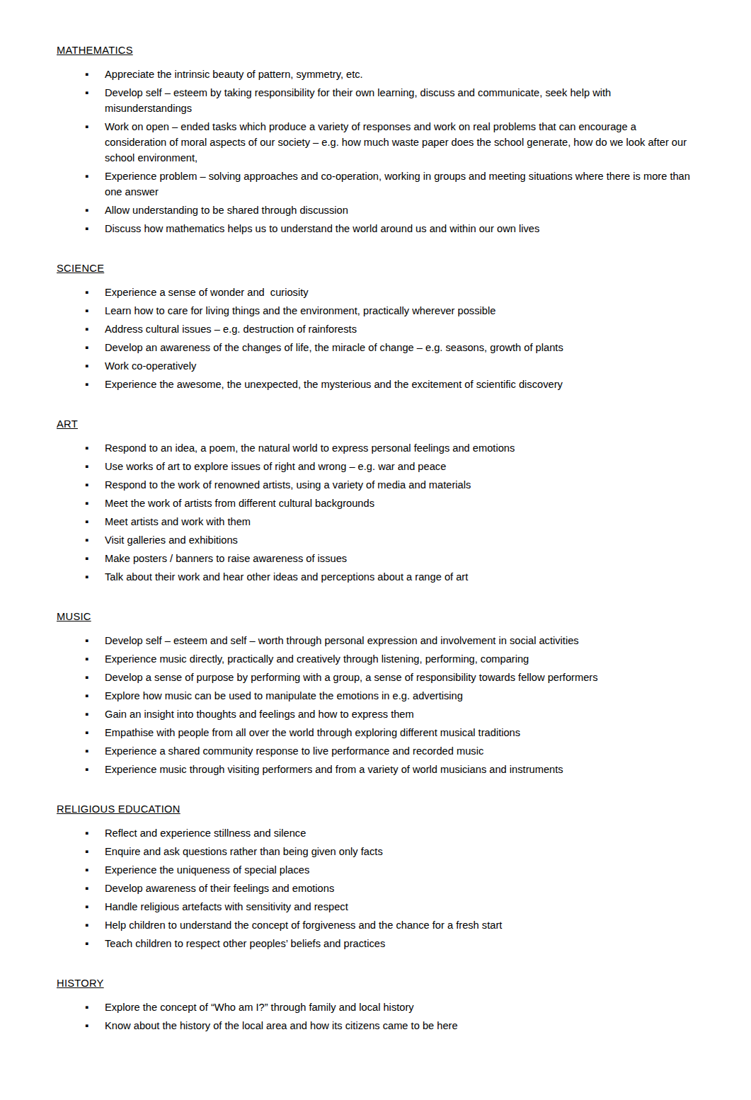MATHEMATICS
Appreciate the intrinsic beauty of pattern, symmetry, etc.
Develop self – esteem by taking responsibility for their own learning, discuss and communicate, seek help with misunderstandings
Work on open – ended tasks which produce a variety of responses and work on real problems that can encourage a consideration of moral aspects of our society – e.g. how much waste paper does the school generate, how do we look after our school environment,
Experience problem – solving approaches and co-operation, working in groups and meeting situations where there is more than one answer
Allow understanding to be shared through discussion
Discuss how mathematics helps us to understand the world around us and within our own lives
SCIENCE
Experience a sense of wonder and curiosity
Learn how to care for living things and the environment, practically wherever possible
Address cultural issues – e.g. destruction of rainforests
Develop an awareness of the changes of life, the miracle of change – e.g. seasons, growth of plants
Work co-operatively
Experience the awesome, the unexpected, the mysterious and the excitement of scientific discovery
ART
Respond to an idea, a poem, the natural world to express personal feelings and emotions
Use works of art to explore issues of right and wrong – e.g. war and peace
Respond to the work of renowned artists, using a variety of media and materials
Meet the work of artists from different cultural backgrounds
Meet artists and work with them
Visit galleries and exhibitions
Make posters / banners to raise awareness of issues
Talk about their work and hear other ideas and perceptions about a range of art
MUSIC
Develop self – esteem and self – worth through personal expression and involvement in social activities
Experience music directly, practically and creatively through listening, performing, comparing
Develop a sense of purpose by performing with a group, a sense of responsibility towards fellow performers
Explore how music can be used to manipulate the emotions in e.g. advertising
Gain an insight into thoughts and feelings and how to express them
Empathise with people from all over the world through exploring different musical traditions
Experience a shared community response to live performance and recorded music
Experience music through visiting performers and from a variety of world musicians and instruments
RELIGIOUS EDUCATION
Reflect and experience stillness and silence
Enquire and ask questions rather than being given only facts
Experience the uniqueness of special places
Develop awareness of their feelings and emotions
Handle religious artefacts with sensitivity and respect
Help children to understand the concept of forgiveness and the chance for a fresh start
Teach children to respect other peoples’ beliefs and practices
HISTORY
Explore the concept of “Who am I?” through family and local history
Know about the history of the local area and how its citizens came to be here